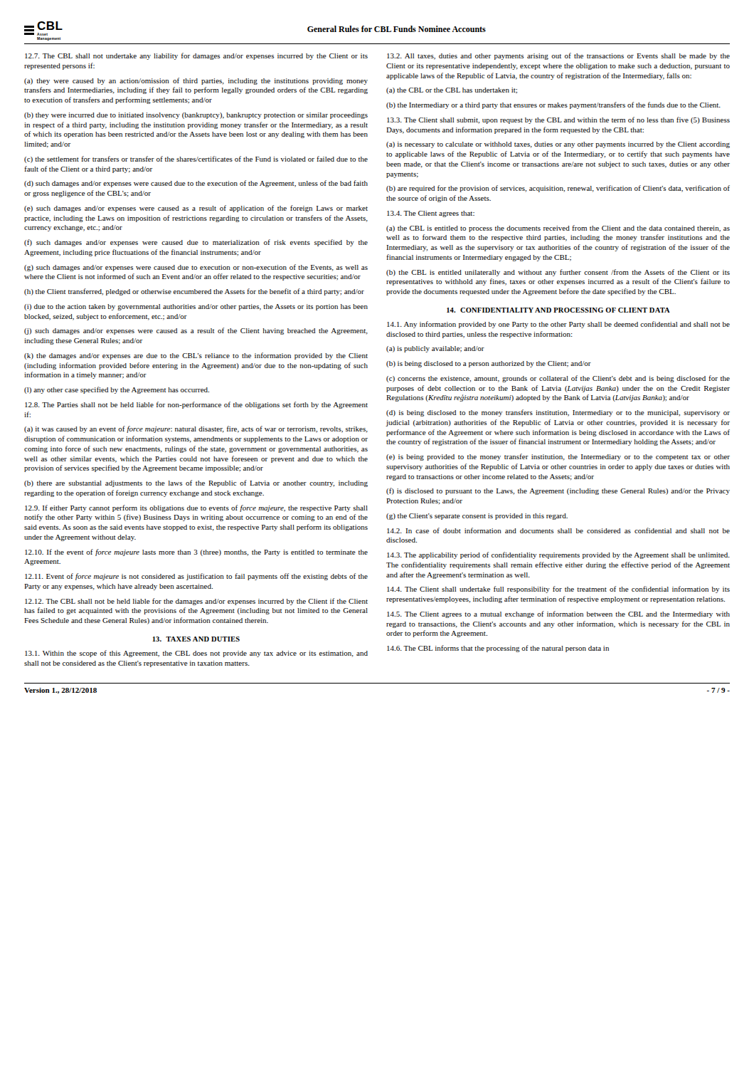CBL
Asset
Management
General Rules for CBL Funds Nominee Accounts
12.7. The CBL shall not undertake any liability for damages and/or expenses incurred by the Client or its represented persons if:
(a) they were caused by an action/omission of third parties, including the institutions providing money transfers and Intermediaries, including if they fail to perform legally grounded orders of the CBL regarding to execution of transfers and performing settlements; and/or
(b) they were incurred due to initiated insolvency (bankruptcy), bankruptcy protection or similar proceedings in respect of a third party, including the institution providing money transfer or the Intermediary, as a result of which its operation has been restricted and/or the Assets have been lost or any dealing with them has been limited; and/or
(c) the settlement for transfers or transfer of the shares/certificates of the Fund is violated or failed due to the fault of the Client or a third party; and/or
(d) such damages and/or expenses were caused due to the execution of the Agreement, unless of the bad faith or gross negligence of the CBL's; and/or
(e) such damages and/or expenses were caused as a result of application of the foreign Laws or market practice, including the Laws on imposition of restrictions regarding to circulation or transfers of the Assets, currency exchange, etc.; and/or
(f) such damages and/or expenses were caused due to materialization of risk events specified by the Agreement, including price fluctuations of the financial instruments; and/or
(g) such damages and/or expenses were caused due to execution or non-execution of the Events, as well as where the Client is not informed of such an Event and/or an offer related to the respective securities; and/or
(h) the Client transferred, pledged or otherwise encumbered the Assets for the benefit of a third party; and/or
(i) due to the action taken by governmental authorities and/or other parties, the Assets or its portion has been blocked, seized, subject to enforcement, etc.; and/or
(j) such damages and/or expenses were caused as a result of the Client having breached the Agreement, including these General Rules; and/or
(k) the damages and/or expenses are due to the CBL's reliance to the information provided by the Client (including information provided before entering in the Agreement) and/or due to the non-updating of such information in a timely manner; and/or
(l) any other case specified by the Agreement has occurred.
12.8. The Parties shall not be held liable for non-performance of the obligations set forth by the Agreement if:
(a) it was caused by an event of force majeure: natural disaster, fire, acts of war or terrorism, revolts, strikes, disruption of communication or information systems, amendments or supplements to the Laws or adoption or coming into force of such new enactments, rulings of the state, government or governmental authorities, as well as other similar events, which the Parties could not have foreseen or prevent and due to which the provision of services specified by the Agreement became impossible; and/or
(b) there are substantial adjustments to the laws of the Republic of Latvia or another country, including regarding to the operation of foreign currency exchange and stock exchange.
12.9. If either Party cannot perform its obligations due to events of force majeure, the respective Party shall notify the other Party within 5 (five) Business Days in writing about occurrence or coming to an end of the said events. As soon as the said events have stopped to exist, the respective Party shall perform its obligations under the Agreement without delay.
12.10. If the event of force majeure lasts more than 3 (three) months, the Party is entitled to terminate the Agreement.
12.11. Event of force majeure is not considered as justification to fail payments off the existing debts of the Party or any expenses, which have already been ascertained.
12.12. The CBL shall not be held liable for the damages and/or expenses incurred by the Client if the Client has failed to get acquainted with the provisions of the Agreement (including but not limited to the General Fees Schedule and these General Rules) and/or information contained therein.
13. TAXES AND DUTIES
13.1. Within the scope of this Agreement, the CBL does not provide any tax advice or its estimation, and shall not be considered as the Client's representative in taxation matters.
13.2. All taxes, duties and other payments arising out of the transactions or Events shall be made by the Client or its representative independently, except where the obligation to make such a deduction, pursuant to applicable laws of the Republic of Latvia, the country of registration of the Intermediary, falls on:
(a) the CBL or the CBL has undertaken it;
(b) the Intermediary or a third party that ensures or makes payment/transfers of the funds due to the Client.
13.3. The Client shall submit, upon request by the CBL and within the term of no less than five (5) Business Days, documents and information prepared in the form requested by the CBL that:
(a) is necessary to calculate or withhold taxes, duties or any other payments incurred by the Client according to applicable laws of the Republic of Latvia or of the Intermediary, or to certify that such payments have been made, or that the Client's income or transactions are/are not subject to such taxes, duties or any other payments;
(b) are required for the provision of services, acquisition, renewal, verification of Client's data, verification of the source of origin of the Assets.
13.4. The Client agrees that:
(a) the CBL is entitled to process the documents received from the Client and the data contained therein, as well as to forward them to the respective third parties, including the money transfer institutions and the Intermediary, as well as the supervisory or tax authorities of the country of registration of the issuer of the financial instruments or Intermediary engaged by the CBL;
(b) the CBL is entitled unilaterally and without any further consent /from the Assets of the Client or its representatives to withhold any fines, taxes or other expenses incurred as a result of the Client's failure to provide the documents requested under the Agreement before the date specified by the CBL.
14. CONFIDENTIALITY AND PROCESSING OF CLIENT DATA
14.1. Any information provided by one Party to the other Party shall be deemed confidential and shall not be disclosed to third parties, unless the respective information:
(a) is publicly available; and/or
(b) is being disclosed to a person authorized by the Client; and/or
(c) concerns the existence, amount, grounds or collateral of the Client's debt and is being disclosed for the purposes of debt collection or to the Bank of Latvia (Latvijas Banka) under the on the Credit Register Regulations (Kredītu reģistra noteikumi) adopted by the Bank of Latvia (Latvijas Banka); and/or
(d) is being disclosed to the money transfers institution, Intermediary or to the municipal, supervisory or judicial (arbitration) authorities of the Republic of Latvia or other countries, provided it is necessary for performance of the Agreement or where such information is being disclosed in accordance with the Laws of the country of registration of the issuer of financial instrument or Intermediary holding the Assets; and/or
(e) is being provided to the money transfer institution, the Intermediary or to the competent tax or other supervisory authorities of the Republic of Latvia or other countries in order to apply due taxes or duties with regard to transactions or other income related to the Assets; and/or
(f) is disclosed to pursuant to the Laws, the Agreement (including these General Rules) and/or the Privacy Protection Rules; and/or
(g) the Client's separate consent is provided in this regard.
14.2. In case of doubt information and documents shall be considered as confidential and shall not be disclosed.
14.3. The applicability period of confidentiality requirements provided by the Agreement shall be unlimited. The confidentiality requirements shall remain effective either during the effective period of the Agreement and after the Agreement's termination as well.
14.4. The Client shall undertake full responsibility for the treatment of the confidential information by its representatives/employees, including after termination of respective employment or representation relations.
14.5. The Client agrees to a mutual exchange of information between the CBL and the Intermediary with regard to transactions, the Client's accounts and any other information, which is necessary for the CBL in order to perform the Agreement.
14.6. The CBL informs that the processing of the natural person data in
Version 1., 28/12/2018
- 7 / 9 -